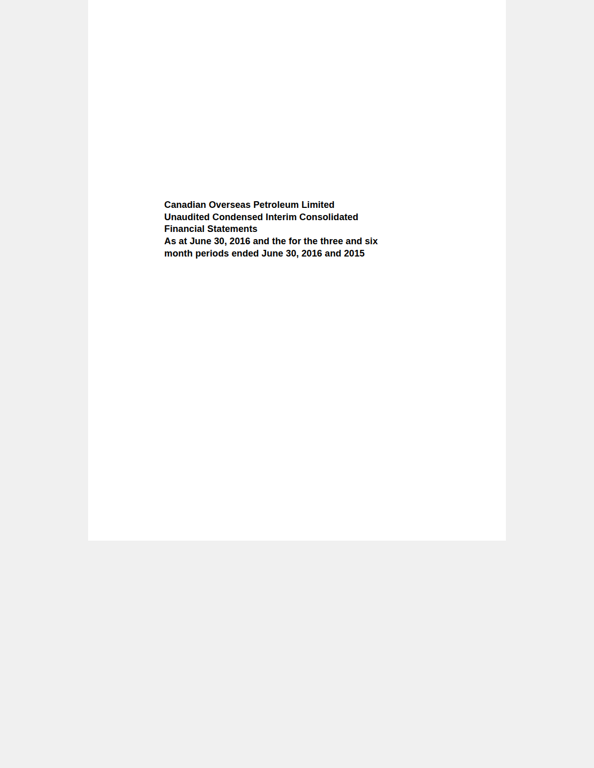Canadian Overseas Petroleum Limited
Unaudited Condensed Interim Consolidated
Financial Statements
As at June 30, 2016 and the for the three and six
month periods ended June 30, 2016 and 2015